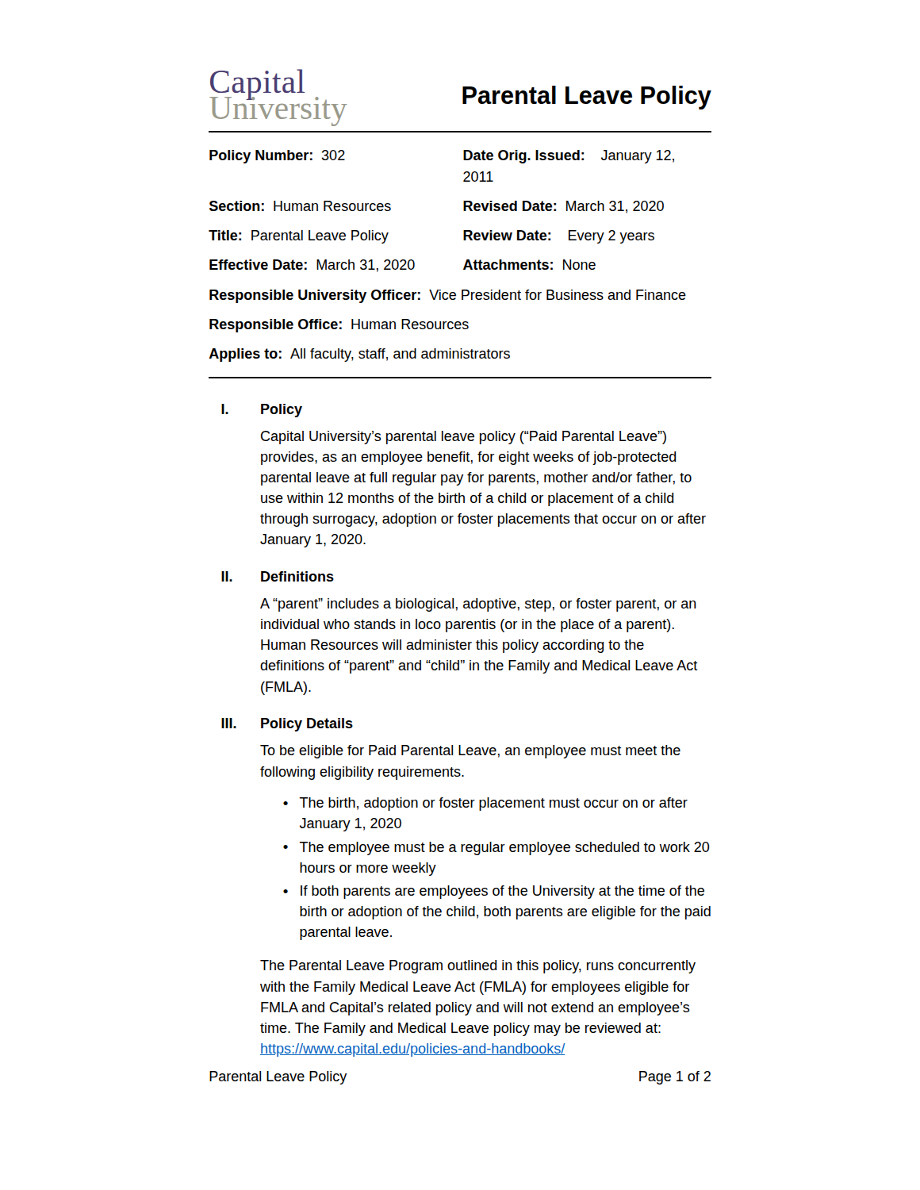Capital University
Parental Leave Policy
Policy Number: 302
Date Orig. Issued: January 12, 2011
Section: Human Resources
Revised Date: March 31, 2020
Title: Parental Leave Policy
Review Date: Every 2 years
Effective Date: March 31, 2020
Attachments: None
Responsible University Officer: Vice President for Business and Finance
Responsible Office: Human Resources
Applies to: All faculty, staff, and administrators
Policy
Capital University’s parental leave policy (“Paid Parental Leave”) provides, as an employee benefit, for eight weeks of job-protected parental leave at full regular pay for parents, mother and/or father, to use within 12 months of the birth of a child or placement of a child through surrogacy, adoption or foster placements that occur on or after January 1, 2020.
Definitions
A “parent” includes a biological, adoptive, step, or foster parent, or an individual who stands in loco parentis (or in the place of a parent). Human Resources will administer this policy according to the definitions of “parent” and “child” in the Family and Medical Leave Act (FMLA).
Policy Details
To be eligible for Paid Parental Leave, an employee must meet the following eligibility requirements.
The birth, adoption or foster placement must occur on or after January 1, 2020
The employee must be a regular employee scheduled to work 20 hours or more weekly
If both parents are employees of the University at the time of the birth or adoption of the child, both parents are eligible for the paid parental leave.
The Parental Leave Program outlined in this policy, runs concurrently with the Family Medical Leave Act (FMLA) for employees eligible for FMLA and Capital’s related policy and will not extend an employee’s time. The Family and Medical Leave policy may be reviewed at: https://www.capital.edu/policies-and-handbooks/
Parental Leave Policy Page 1 of 2